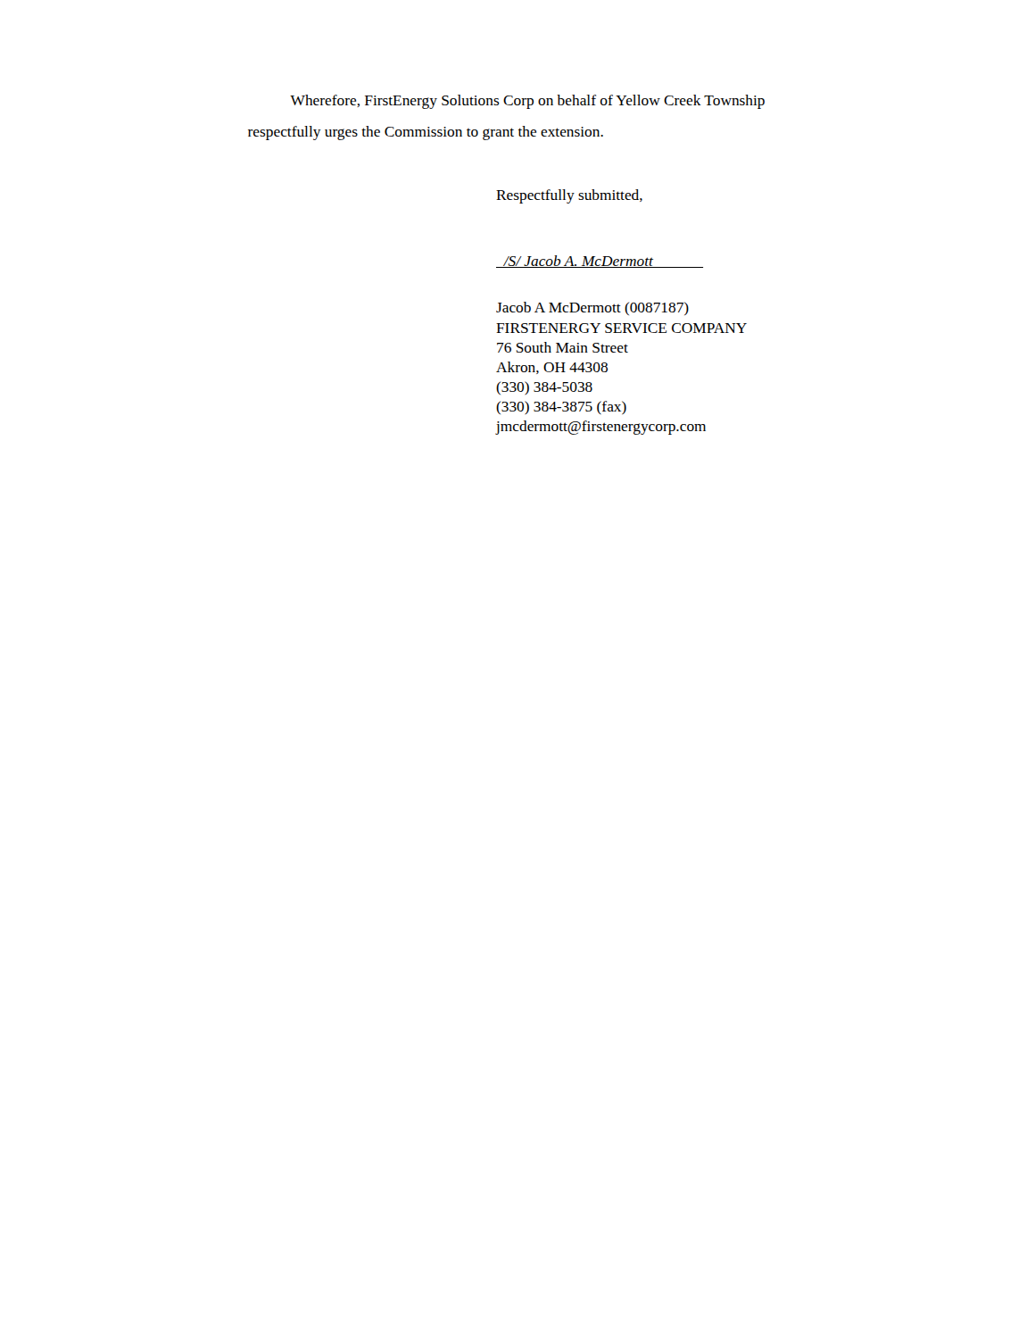Wherefore, FirstEnergy Solutions Corp on behalf of Yellow Creek Township respectfully urges the Commission to grant the extension.
Respectfully submitted,
/S/ Jacob A. McDermott
Jacob A McDermott (0087187)
FIRSTENERGY SERVICE COMPANY
76 South Main Street
Akron, OH 44308
(330) 384-5038
(330) 384-3875 (fax)
jmcdermott@firstenergycorp.com